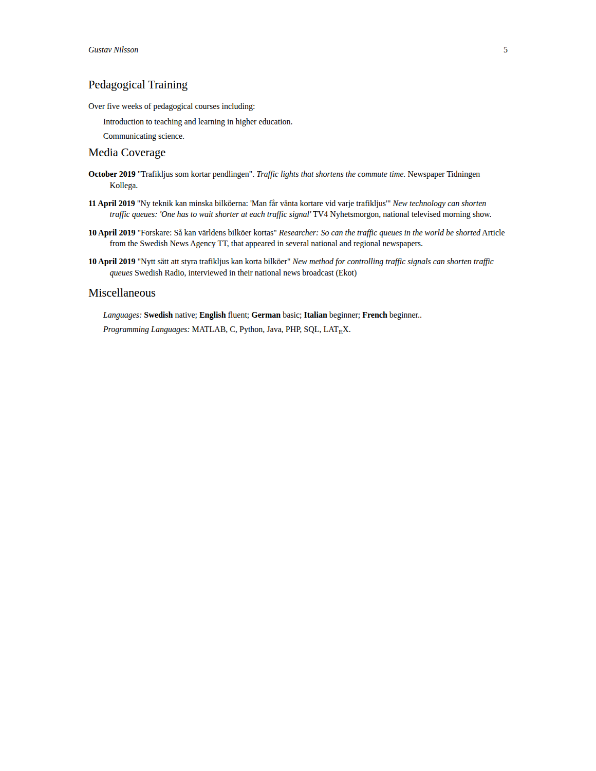Gustav Nilsson 5
Pedagogical Training
Over five weeks of pedagogical courses including:
Introduction to teaching and learning in higher education.
Communicating science.
Media Coverage
October 2019
"Trafikljus som kortar pendlingen". Traffic lights that shortens the commute time. Newspaper Tidningen Kollega.
11 April 2019
"Ny teknik kan minska bilköerna: 'Man får vänta kortare vid varje trafikljus'" New technology can shorten traffic queues: 'One has to wait shorter at each traffic signal' TV4 Nyhetsmorgon, national televised morning show.
10 April 2019
"Forskare: Så kan världens bilköer kortas" Researcher: So can the traffic queues in the world be shorted Article from the Swedish News Agency TT, that appeared in several national and regional newspapers.
10 April 2019
"Nytt sätt att styra trafikljus kan korta bilköer" New method for controlling traffic signals can shorten traffic queues Swedish Radio, interviewed in their national news broadcast (Ekot)
Miscellaneous
Languages: Swedish native; English fluent; German basic; Italian beginner; French beginner..
Programming Languages: MATLAB, C, Python, Java, PHP, SQL, LATEX.